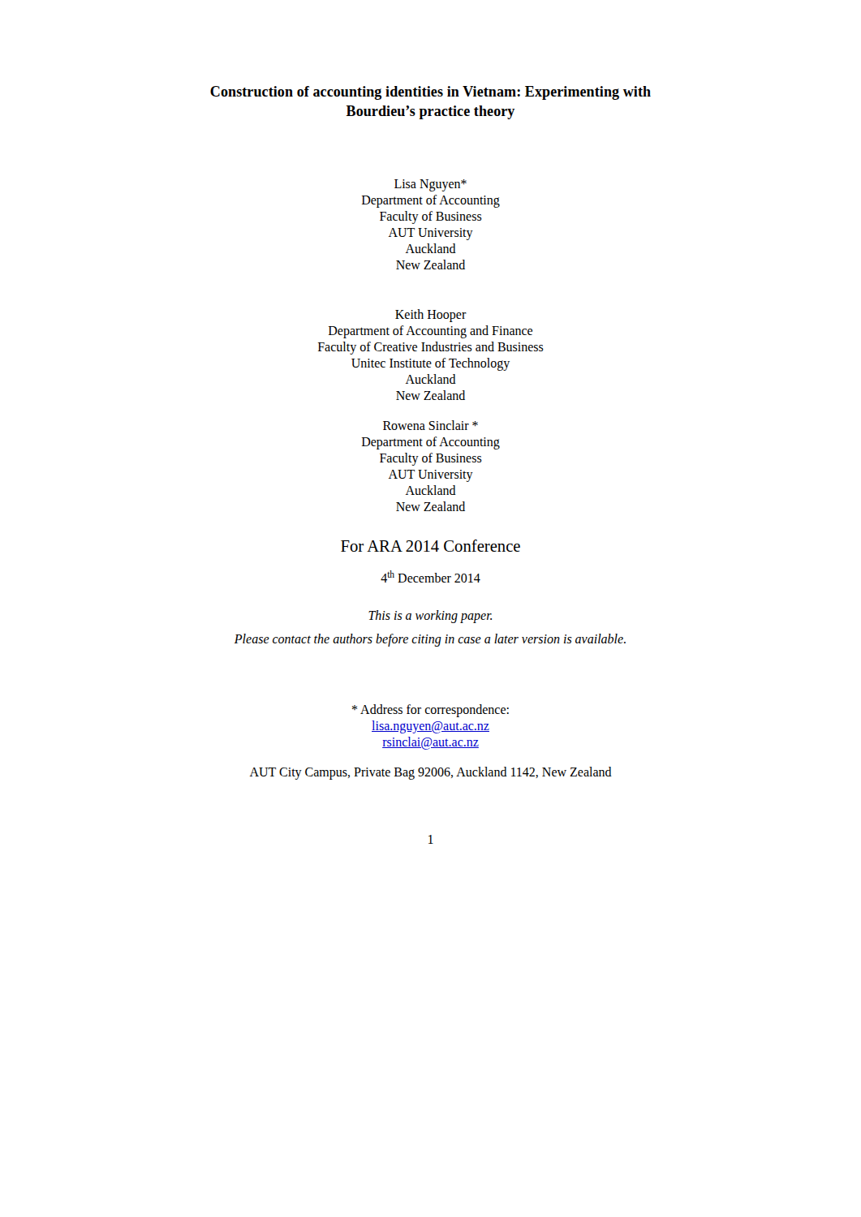Construction of accounting identities in Vietnam: Experimenting with
Bourdieu’s practice theory
Lisa Nguyen*
Department of Accounting
Faculty of Business
AUT University
Auckland
New Zealand
Keith Hooper
Department of Accounting and Finance
Faculty of Creative Industries and Business
Unitec Institute of Technology
Auckland
New Zealand
Rowena Sinclair *
Department of Accounting
Faculty of Business
AUT University
Auckland
New Zealand
For ARA 2014 Conference
4th December 2014
This is a working paper.
Please contact the authors before citing in case a later version is available.
* Address for correspondence:
lisa.nguyen@aut.ac.nz
rsinclai@aut.ac.nz
AUT City Campus, Private Bag 92006, Auckland 1142, New Zealand
1